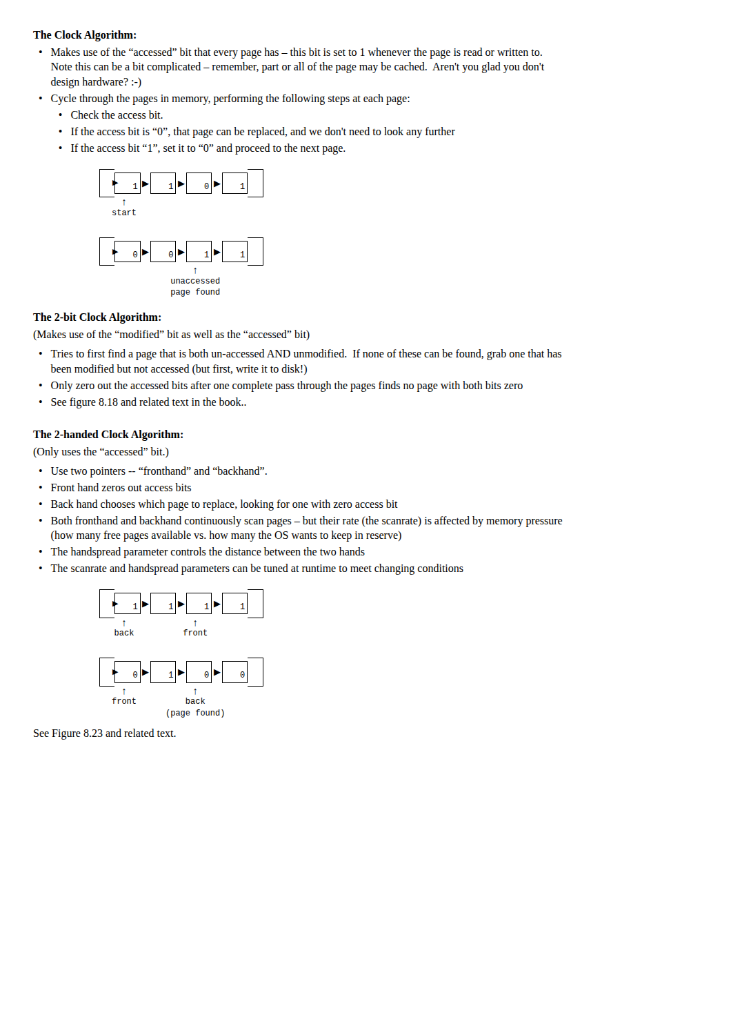The Clock Algorithm:
Makes use of the “accessed” bit that every page has – this bit is set to 1 whenever the page is read or written to. Note this can be a bit complicated – remember, part or all of the page may be cached. Aren't you glad you don't design hardware? :-)
Cycle through the pages in memory, performing the following steps at each page:
Check the access bit.
If the access bit is “0”, that page can be replaced, and we don't need to look any further
If the access bit “1”, set it to “0” and proceed to the next page.
1
▶
1
▶
0
▶
1
↑ start
0
▶
0
▶
1
▶
1
↑ unaccessed page found
The 2-bit Clock Algorithm:
(Makes use of the “modified” bit as well as the “accessed” bit)
Tries to first find a page that is both un-accessed AND unmodified. If none of these can be found, grab one that has been modified but not accessed (but first, write it to disk!)
Only zero out the accessed bits after one complete pass through the pages finds no page with both bits zero
See figure 8.18 and related text in the book..
The 2-handed Clock Algorithm:
(Only uses the “accessed” bit.)
Use two pointers -- “fronthand” and “backhand”.
Front hand zeros out access bits
Back hand chooses which page to replace, looking for one with zero access bit
Both fronthand and backhand continuously scan pages – but their rate (the scanrate) is affected by memory pressure (how many free pages available vs. how many the OS wants to keep in reserve)
The handspread parameter controls the distance between the two hands
The scanrate and handspread parameters can be tuned at runtime to meet changing conditions
1
▶
1
▶
1
▶
1
↑ back
↑ front
0
▶
1
▶
0
▶
0
↑ front
↑ back (page found)
See Figure 8.23 and related text.